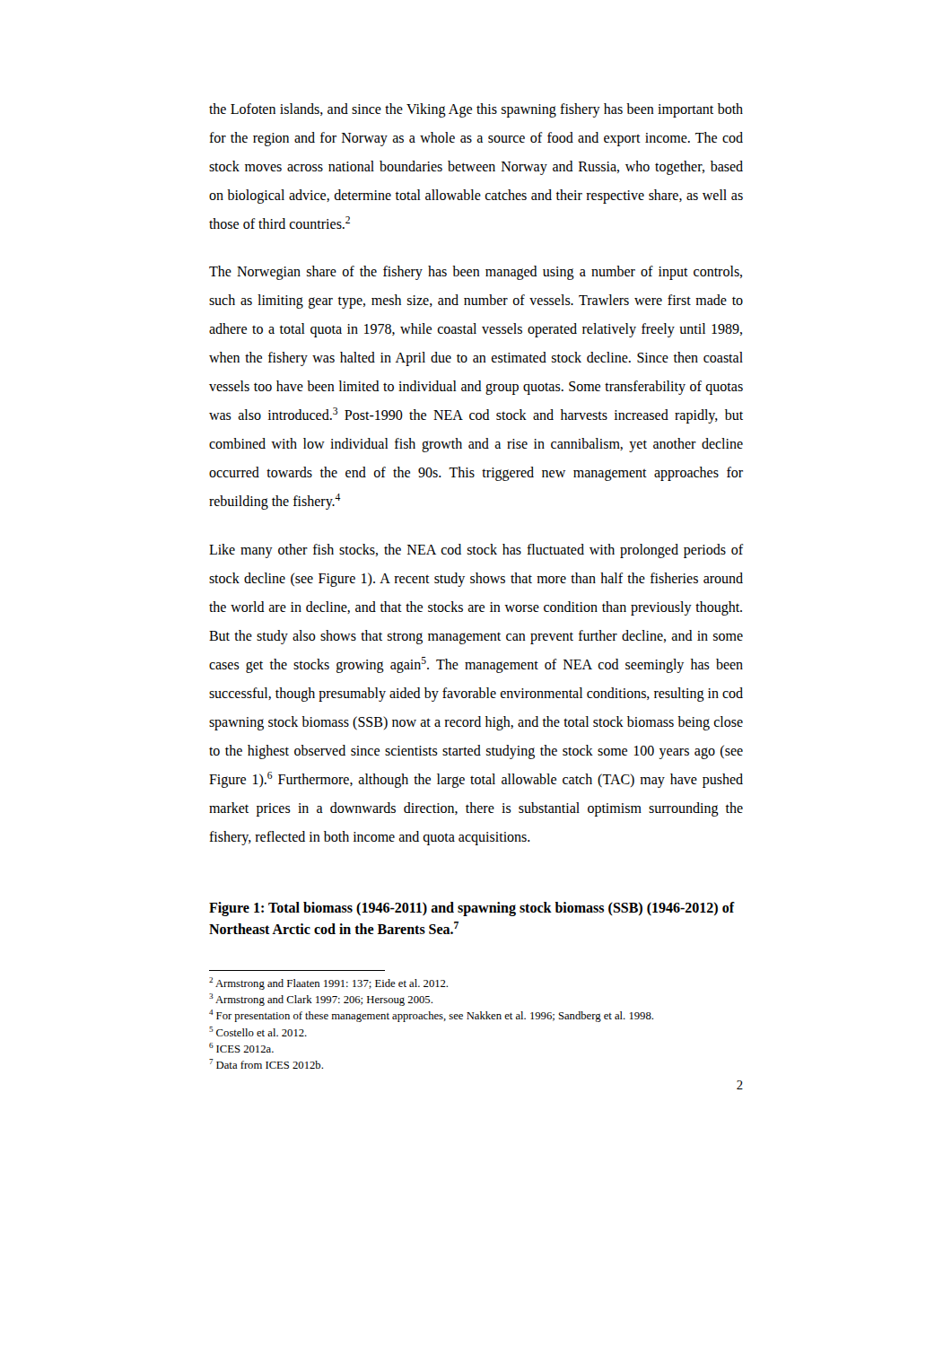the Lofoten islands, and since the Viking Age this spawning fishery has been important both for the region and for Norway as a whole as a source of food and export income. The cod stock moves across national boundaries between Norway and Russia, who together, based on biological advice, determine total allowable catches and their respective share, as well as those of third countries.2
The Norwegian share of the fishery has been managed using a number of input controls, such as limiting gear type, mesh size, and number of vessels. Trawlers were first made to adhere to a total quota in 1978, while coastal vessels operated relatively freely until 1989, when the fishery was halted in April due to an estimated stock decline. Since then coastal vessels too have been limited to individual and group quotas. Some transferability of quotas was also introduced.3 Post-1990 the NEA cod stock and harvests increased rapidly, but combined with low individual fish growth and a rise in cannibalism, yet another decline occurred towards the end of the 90s. This triggered new management approaches for rebuilding the fishery.4
Like many other fish stocks, the NEA cod stock has fluctuated with prolonged periods of stock decline (see Figure 1). A recent study shows that more than half the fisheries around the world are in decline, and that the stocks are in worse condition than previously thought. But the study also shows that strong management can prevent further decline, and in some cases get the stocks growing again5. The management of NEA cod seemingly has been successful, though presumably aided by favorable environmental conditions, resulting in cod spawning stock biomass (SSB) now at a record high, and the total stock biomass being close to the highest observed since scientists started studying the stock some 100 years ago (see Figure 1).6 Furthermore, although the large total allowable catch (TAC) may have pushed market prices in a downwards direction, there is substantial optimism surrounding the fishery, reflected in both income and quota acquisitions.
Figure 1: Total biomass (1946-2011) and spawning stock biomass (SSB) (1946-2012) of Northeast Arctic cod in the Barents Sea.7
2 Armstrong and Flaaten 1991: 137; Eide et al. 2012.
3 Armstrong and Clark 1997: 206; Hersoug 2005.
4 For presentation of these management approaches, see Nakken et al. 1996; Sandberg et al. 1998.
5 Costello et al. 2012.
6 ICES 2012a.
7 Data from ICES 2012b.
2